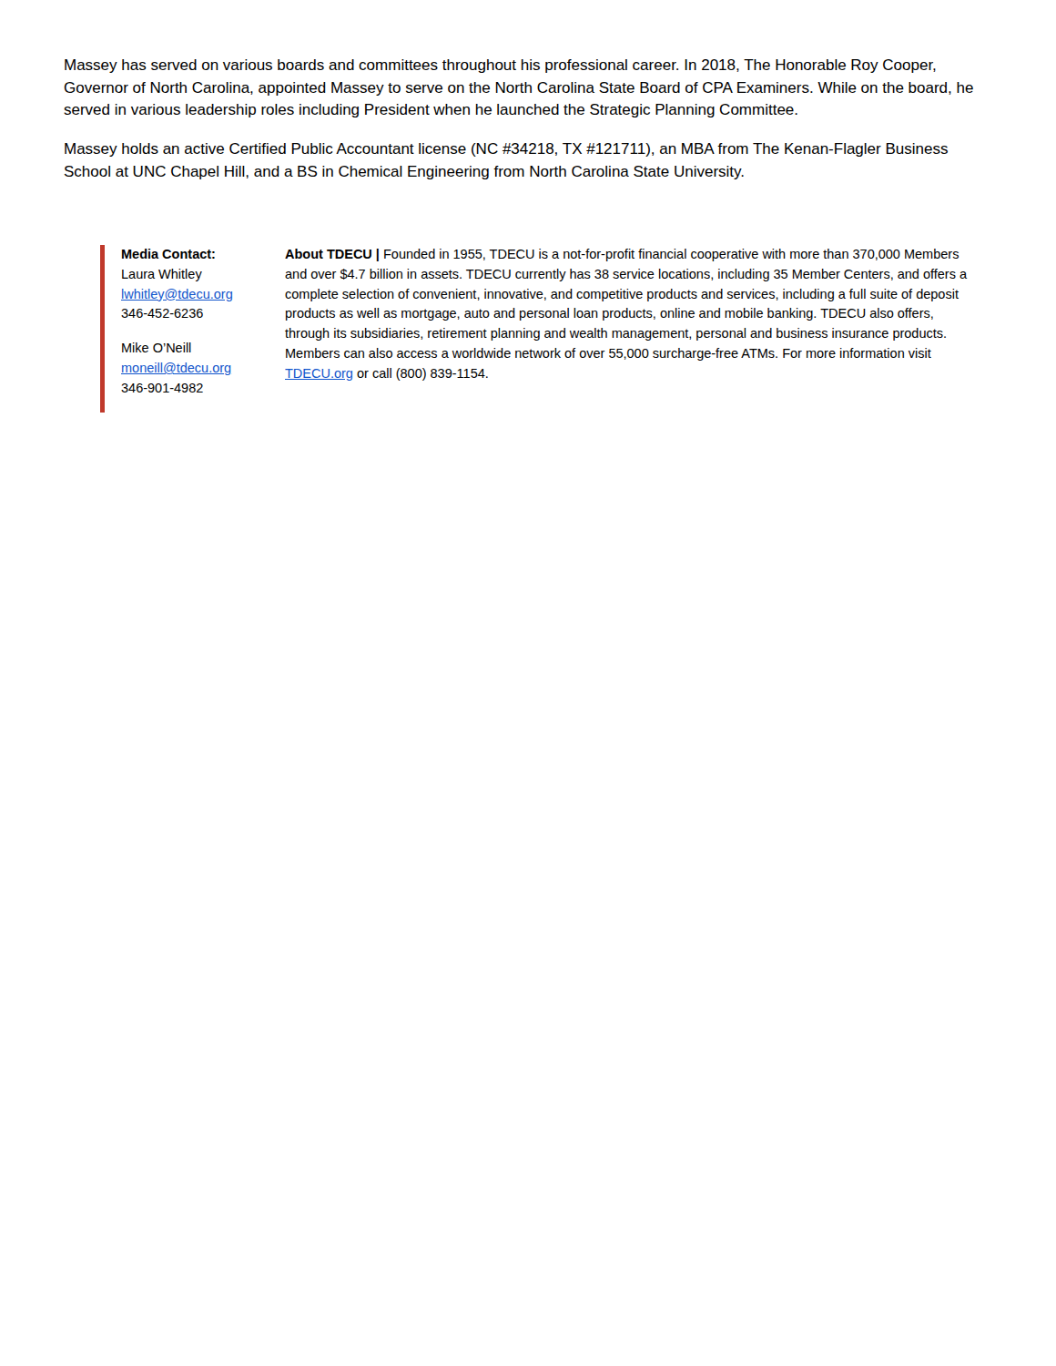Massey has served on various boards and committees throughout his professional career. In 2018, The Honorable Roy Cooper, Governor of North Carolina, appointed Massey to serve on the North Carolina State Board of CPA Examiners. While on the board, he served in various leadership roles including President when he launched the Strategic Planning Committee.
Massey holds an active Certified Public Accountant license (NC #34218, TX #121711), an MBA from The Kenan-Flagler Business School at UNC Chapel Hill, and a BS in Chemical Engineering from North Carolina State University.
Media Contact:
Laura Whitley
lwhitley@tdecu.org
346-452-6236
Mike O’Neill
moneill@tdecu.org
346-901-4982
About TDECU | Founded in 1955, TDECU is a not-for-profit financial cooperative with more than 370,000 Members and over $4.7 billion in assets. TDECU currently has 38 service locations, including 35 Member Centers, and offers a complete selection of convenient, innovative, and competitive products and services, including a full suite of deposit products as well as mortgage, auto and personal loan products, online and mobile banking. TDECU also offers, through its subsidiaries, retirement planning and wealth management, personal and business insurance products. Members can also access a worldwide network of over 55,000 surcharge-free ATMs. For more information visit TDECU.org or call (800) 839-1154.